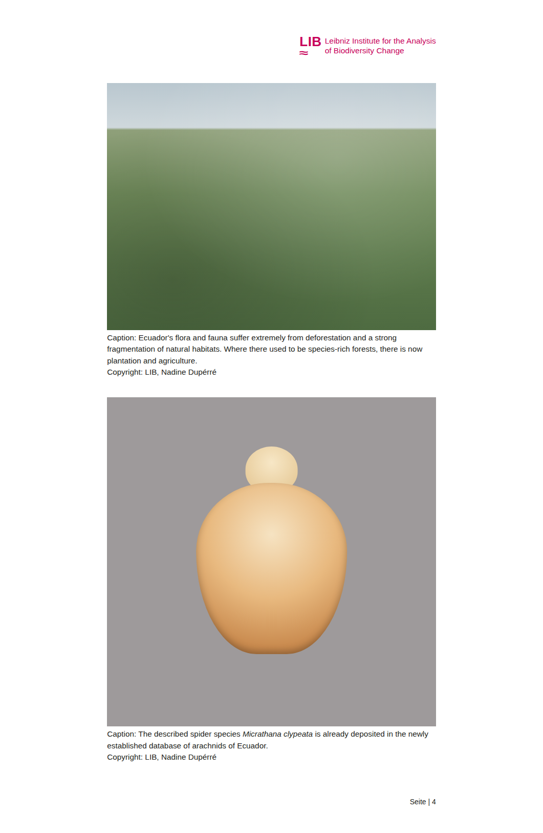LIB ≈
Leibniz Institute for the Analysis
of Biodiversity Change
Caption: Ecuador's flora and fauna suffer extremely from deforestation and a strong fragmentation of natural habitats. Where there used to be species-rich forests, there is now plantation and agriculture. Copyright: LIB, Nadine Dupérré
Caption: The described spider species Micrathana clypeata is already deposited in the newly established database of arachnids of Ecuador. Copyright: LIB, Nadine Dupérré
Seite | 4